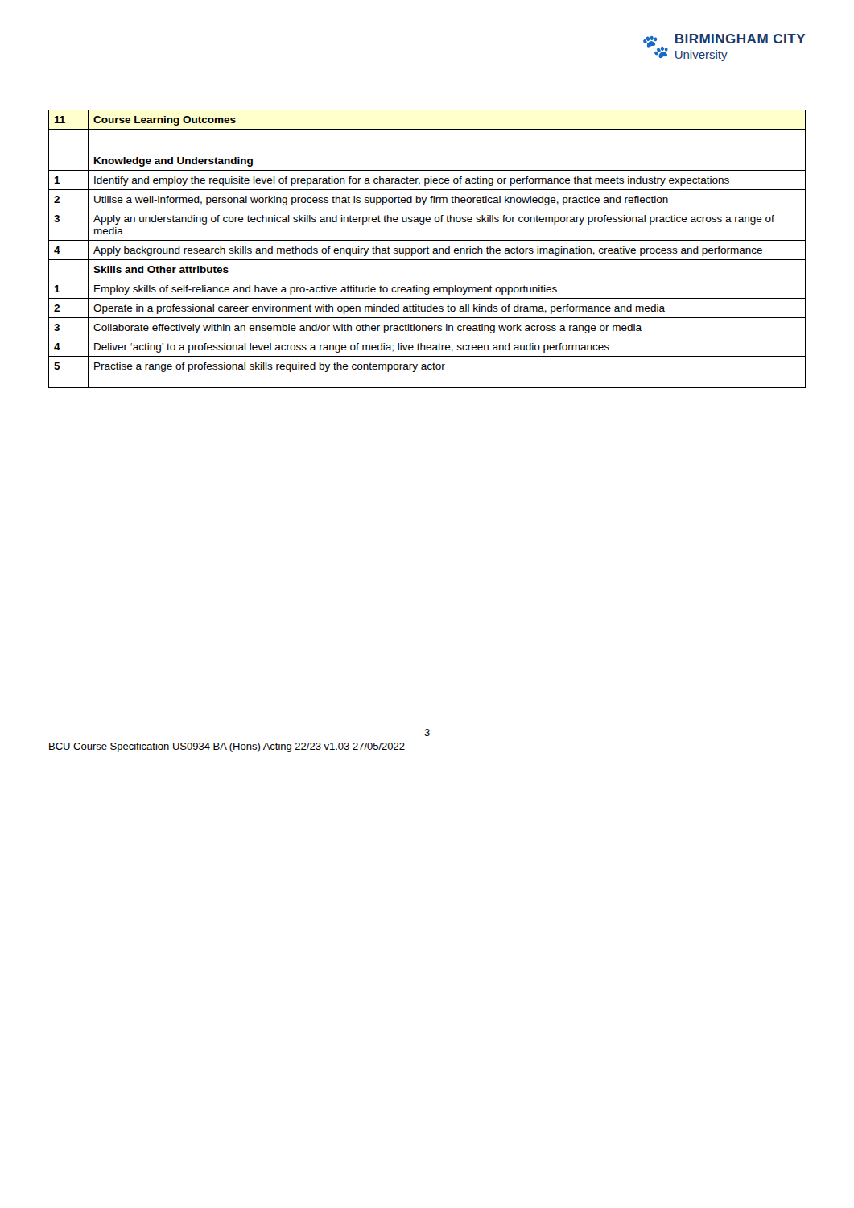🐾BIRMINGHAM CITY
University
| 11 | Course Learning Outcomes |
| | Knowledge and Understanding |
| 1 | Identify and employ the requisite level of preparation for a character, piece of acting or performance that meets industry expectations |
| 2 | Utilise a well-informed, personal working process that is supported by firm theoretical knowledge, practice and reflection |
| 3 | Apply an understanding of core technical skills and interpret the usage of those skills for contemporary professional practice across a range of media |
| 4 | Apply background research skills and methods of enquiry that support and enrich the actors imagination, creative process and performance |
| | Skills and Other attributes |
| 1 | Employ skills of self-reliance and have a pro-active attitude to creating employment opportunities |
| 2 | Operate in a professional career environment with open minded attitudes to all kinds of drama, performance and media |
| 3 | Collaborate effectively within an ensemble and/or with other practitioners in creating work across a range or media |
| 4 | Deliver ‘acting’ to a professional level across a range of media; live theatre, screen and audio performances |
| 5 | Practise a range of professional skills required by the contemporary actor |
3
BCU Course Specification US0934 BA (Hons) Acting 22/23 v1.03 27/05/2022